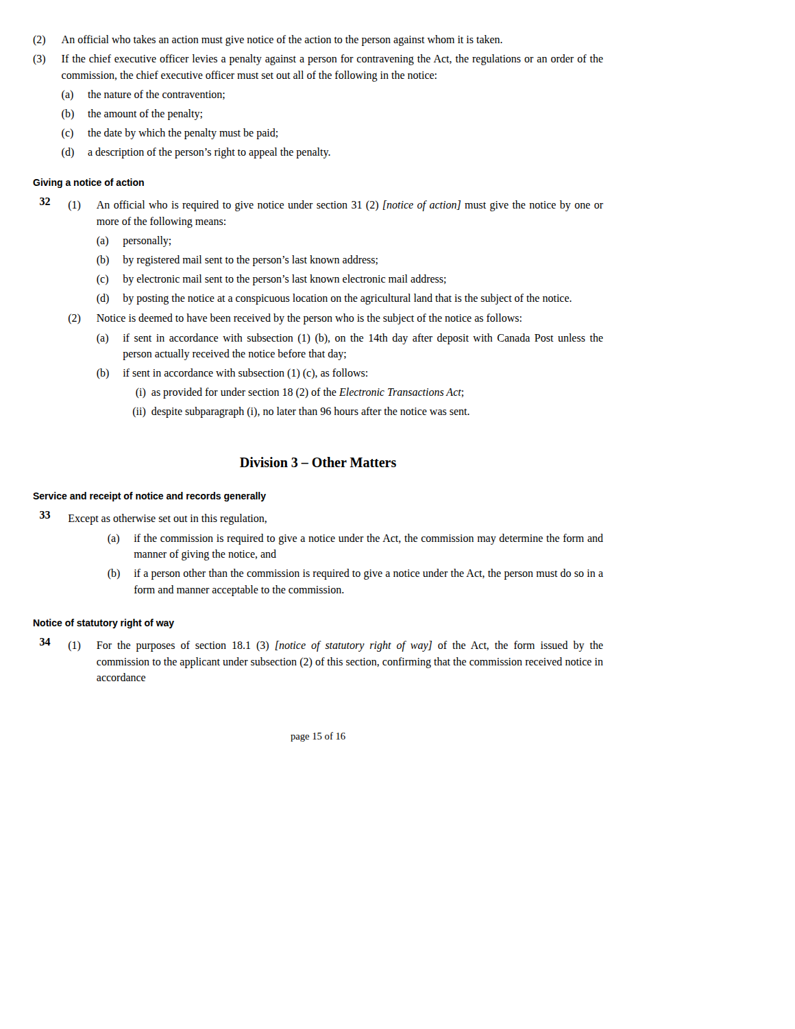(2)
An official who takes an action must give notice of the action to the person against whom it is taken.
(3)
If the chief executive officer levies a penalty against a person for contravening the Act, the regulations or an order of the commission, the chief executive officer must set out all of the following in the notice:
(a)
the nature of the contravention;
(b)
the amount of the penalty;
(c)
the date by which the penalty must be paid;
(d)
a description of the person’s right to appeal the penalty.
Giving a notice of action
32
(1)
An official who is required to give notice under section 31 (2) [notice of action] must give the notice by one or more of the following means:
(a)
personally;
(b)
by registered mail sent to the person’s last known address;
(c)
by electronic mail sent to the person’s last known electronic mail address;
(d)
by posting the notice at a conspicuous location on the agricultural land that is the subject of the notice.
(2)
Notice is deemed to have been received by the person who is the subject of the notice as follows:
(a)
if sent in accordance with subsection (1) (b), on the 14th day after deposit with Canada Post unless the person actually received the notice before that day;
(b)
if sent in accordance with subsection (1) (c), as follows:
(i)
as provided for under section 18 (2) of the Electronic Transactions Act;
(ii)
despite subparagraph (i), no later than 96 hours after the notice was sent.
Division 3 – Other Matters
Service and receipt of notice and records generally
33
Except as otherwise set out in this regulation,
(a)
if the commission is required to give a notice under the Act, the commission may determine the form and manner of giving the notice, and
(b)
if a person other than the commission is required to give a notice under the Act, the person must do so in a form and manner acceptable to the commission.
Notice of statutory right of way
34
(1)
For the purposes of section 18.1 (3) [notice of statutory right of way] of the Act, the form issued by the commission to the applicant under subsection (2) of this section, confirming that the commission received notice in accordance
page 15 of 16